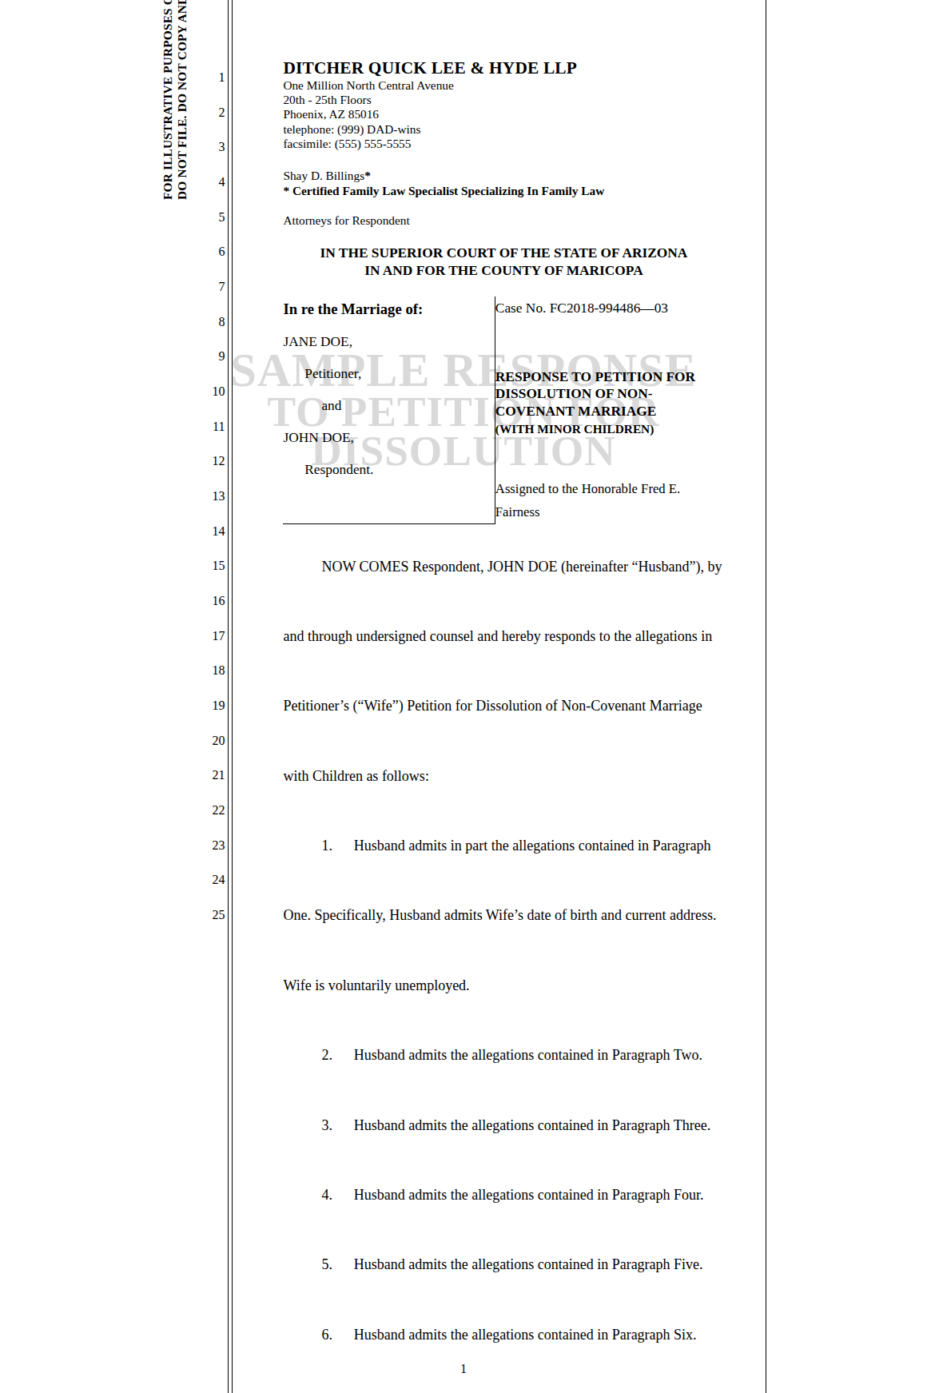FOR ILLUSTRATIVE PURPOSES ONLY
DO NOT FILE. DO NOT COPY AND PASTE.
1
2
3
4
5
6
7
8
9
10
11
12
13
14
15
16
17
18
19
20
21
22
23
24
25
SAMPLE RESPONSE
TO PETITION FOR
DISSOLUTION
DITCHER QUICK LEE & HYDE LLP
One Million North Central Avenue
20th - 25th Floors
Phoenix, AZ 85016
telephone: (999) DAD-wins
facsimile: (555) 555-5555
Shay D. Billings*
* Certified Family Law Specialist Specializing In Family Law
Attorneys for Respondent
IN THE SUPERIOR COURT OF THE STATE OF ARIZONA
IN AND FOR THE COUNTY OF MARICOPA
| In re the Marriage of: JANE DOE, Petitioner, and JOHN DOE, Respondent. | Case No. FC2018-994486—03 RESPONSE TO PETITION FOR DISSOLUTION OF NON- COVENANT MARRIAGE (WITH MINOR CHILDREN) Assigned to the Honorable Fred E. Fairness |
NOW COMES Respondent, JOHN DOE (hereinafter “Husband”), by and through undersigned counsel and hereby responds to the allegations in Petitioner’s (“Wife”) Petition for Dissolution of Non-Covenant Marriage with Children as follows:
1. Husband admits in part the allegations contained in Paragraph One. Specifically, Husband admits Wife’s date of birth and current address. Wife is voluntarily unemployed.
2. Husband admits the allegations contained in Paragraph Two.
3. Husband admits the allegations contained in Paragraph Three.
4. Husband admits the allegations contained in Paragraph Four.
5. Husband admits the allegations contained in Paragraph Five.
6. Husband admits the allegations contained in Paragraph Six.
1